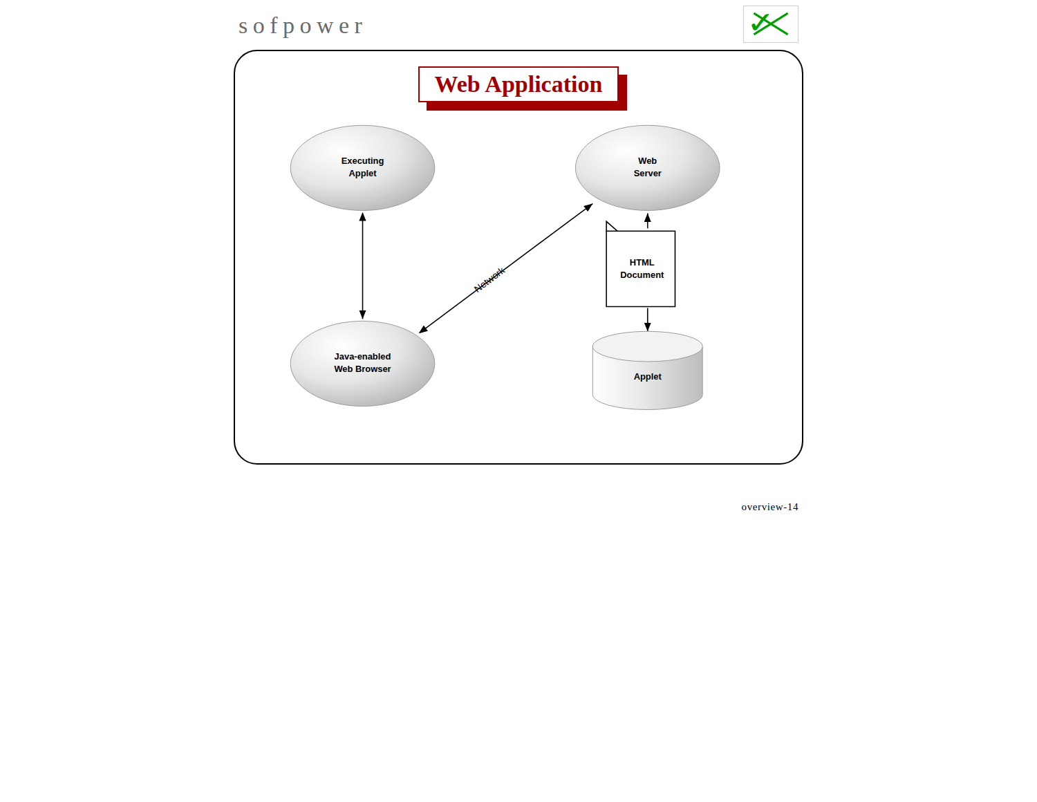sofpower
✓
Web Application
Executing Applet Java-enabled Web Browser Web Server Network HTML Document Applet
overview-14